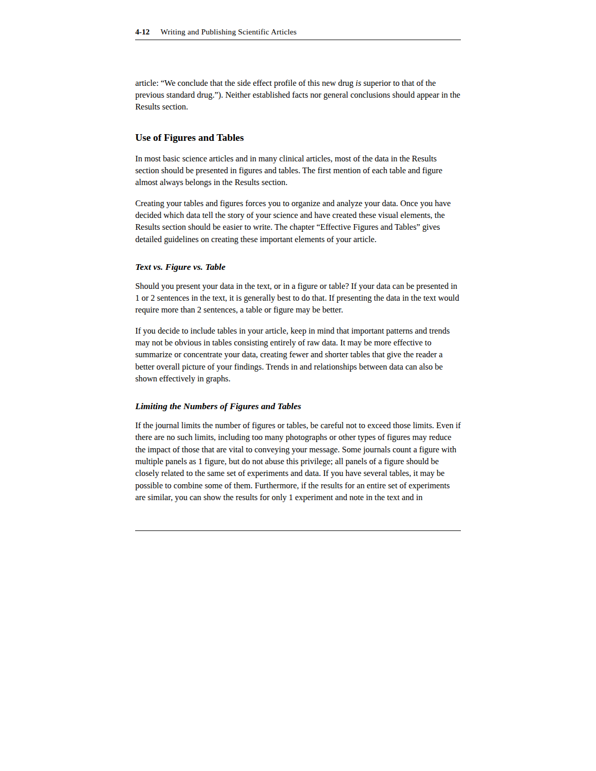4-12 Writing and Publishing Scientific Articles
article: “We conclude that the side effect profile of this new drug is superior to that of the previous standard drug.”). Neither established facts nor general conclusions should appear in the Results section.
Use of Figures and Tables
In most basic science articles and in many clinical articles, most of the data in the Results section should be presented in figures and tables. The first mention of each table and figure almost always belongs in the Results section.
Creating your tables and figures forces you to organize and analyze your data. Once you have decided which data tell the story of your science and have created these visual elements, the Results section should be easier to write. The chapter “Effective Figures and Tables” gives detailed guidelines on creating these important elements of your article.
Text vs. Figure vs. Table
Should you present your data in the text, or in a figure or table? If your data can be presented in 1 or 2 sentences in the text, it is generally best to do that. If presenting the data in the text would require more than 2 sentences, a table or figure may be better.
If you decide to include tables in your article, keep in mind that important patterns and trends may not be obvious in tables consisting entirely of raw data. It may be more effective to summarize or concentrate your data, creating fewer and shorter tables that give the reader a better overall picture of your findings. Trends in and relationships between data can also be shown effectively in graphs.
Limiting the Numbers of Figures and Tables
If the journal limits the number of figures or tables, be careful not to exceed those limits. Even if there are no such limits, including too many photographs or other types of figures may reduce the impact of those that are vital to conveying your message. Some journals count a figure with multiple panels as 1 figure, but do not abuse this privilege; all panels of a figure should be closely related to the same set of experiments and data. If you have several tables, it may be possible to combine some of them. Furthermore, if the results for an entire set of experiments are similar, you can show the results for only 1 experiment and note in the text and in